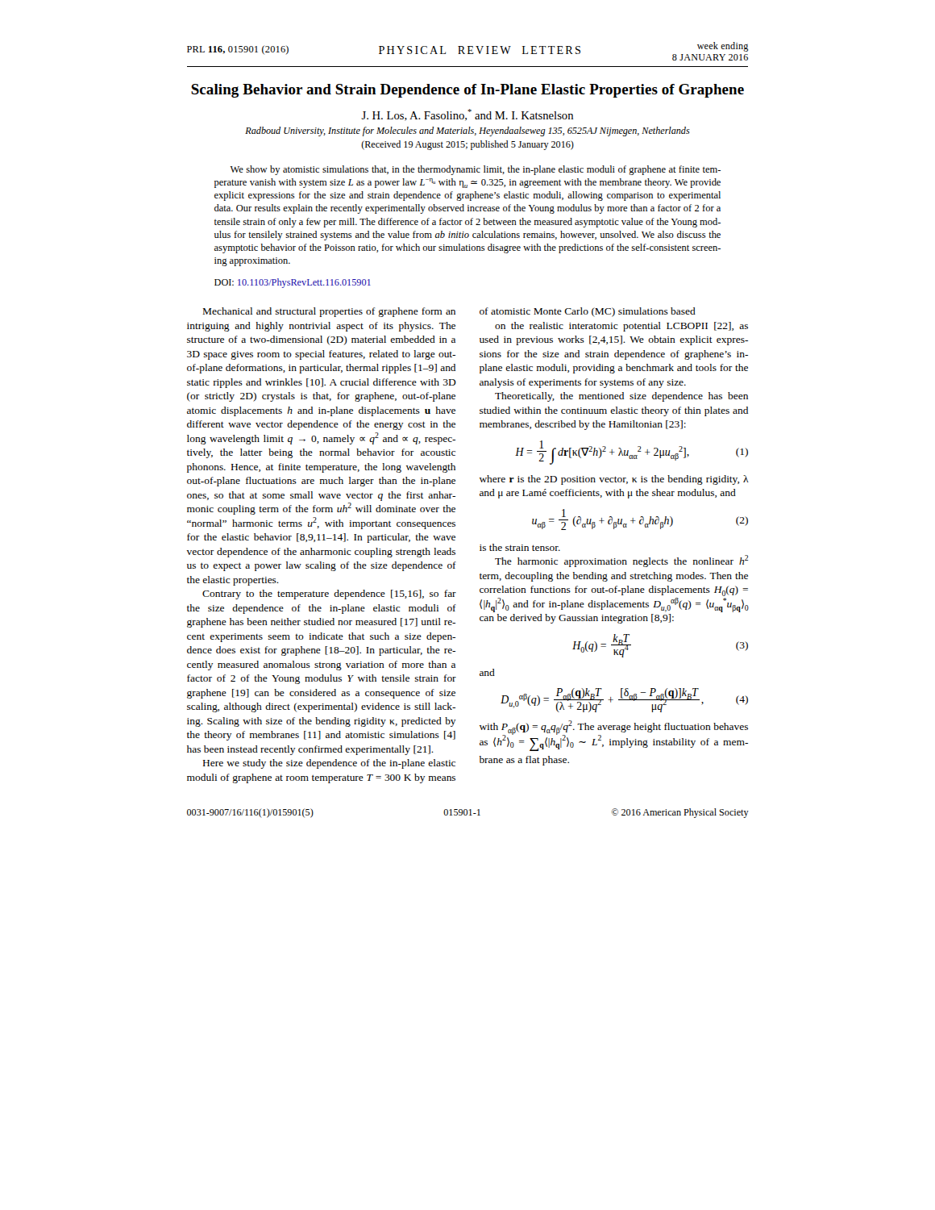PRL 116, 015901 (2016)
PHYSICAL REVIEW LETTERS
week ending
8 JANUARY 2016
Scaling Behavior and Strain Dependence of In-Plane Elastic Properties of Graphene
J. H. Los, A. Fasolino,* and M. I. Katsnelson
Radboud University, Institute for Molecules and Materials, Heyendaalseweg 135, 6525AJ Nijmegen, Netherlands
(Received 19 August 2015; published 5 January 2016)
We show by atomistic simulations that, in the thermodynamic limit, the in-plane elastic moduli of graphene at finite temperature vanish with system size L as a power law L−ηu with ηu ≃ 0.325, in agreement with the membrane theory. We provide explicit expressions for the size and strain dependence of graphene’s elastic moduli, allowing comparison to experimental data. Our results explain the recently experimentally observed increase of the Young modulus by more than a factor of 2 for a tensile strain of only a few per mill. The difference of a factor of 2 between the measured asymptotic value of the Young modulus for tensilely strained systems and the value from ab initio calculations remains, however, unsolved. We also discuss the asymptotic behavior of the Poisson ratio, for which our simulations disagree with the predictions of the self-consistent screening approximation.
DOI: 10.1103/PhysRevLett.116.015901
Mechanical and structural properties of graphene form an intriguing and highly nontrivial aspect of its physics. The structure of a two-dimensional (2D) material embedded in a 3D space gives room to special features, related to large out-of-plane deformations, in particular, thermal ripples [1–9] and static ripples and wrinkles [10]. A crucial difference with 3D (or strictly 2D) crystals is that, for graphene, out-of-plane atomic displacements h and in-plane displacements u have different wave vector dependence of the energy cost in the long wavelength limit q → 0, namely ∝ q2 and ∝ q, respectively, the latter being the normal behavior for acoustic phonons. Hence, at finite temperature, the long wavelength out-of-plane fluctuations are much larger than the in-plane ones, so that at some small wave vector q the first anharmonic coupling term of the form uh2 will dominate over the “normal” harmonic terms u2, with important consequences for the elastic behavior [8,9,11–14]. In particular, the wave vector dependence of the anharmonic coupling strength leads us to expect a power law scaling of the size dependence of the elastic properties.
Contrary to the temperature dependence [15,16], so far the size dependence of the in-plane elastic moduli of graphene has been neither studied nor measured [17] until recent experiments seem to indicate that such a size dependence does exist for graphene [18–20]. In particular, the recently measured anomalous strong variation of more than a factor of 2 of the Young modulus Y with tensile strain for graphene [19] can be considered as a consequence of size scaling, although direct (experimental) evidence is still lacking. Scaling with size of the bending rigidity κ, predicted by the theory of membranes [11] and atomistic simulations [4] has been instead recently confirmed experimentally [21].
Here we study the size dependence of the in-plane elastic moduli of graphene at room temperature T = 300 K by means of atomistic Monte Carlo (MC) simulations based
on the realistic interatomic potential LCBOPII [22], as used in previous works [2,4,15]. We obtain explicit expressions for the size and strain dependence of graphene’s in-plane elastic moduli, providing a benchmark and tools for the analysis of experiments for systems of any size.
Theoretically, the mentioned size dependence has been studied within the continuum elastic theory of thin plates and membranes, described by the Hamiltonian [23]:
H = 12 ∫ dr[κ(∇2h)2 + λuαα2 + 2μuαβ2],
(1)
where r is the 2D position vector, κ is the bending rigidity, λ and μ are Lamé coefficients, with μ the shear modulus, and
uαβ = 12 (∂αuβ + ∂βuα + ∂αh∂βh)
(2)
is the strain tensor.
The harmonic approximation neglects the nonlinear h2 term, decoupling the bending and stretching modes. Then the correlation functions for out-of-plane displacements H0(q) = ⟨|hq|2⟩0 and for in-plane displacements Du,0αβ(q) = ⟨uαq*uβq⟩0 can be derived by Gaussian integration [8,9]:
H0(q) = kBT κq4
(3)
and
Du,0αβ(q) = Pαβ(q)kBT(λ + 2μ)q2 + [δαβ − Pαβ(q)]kBT μq2,
(4)
with Pαβ(q) = qαqβ/q2. The average height fluctuation behaves as ⟨h2⟩0 = ∑q⟨|hq|2⟩0 ∼ L2, implying instability of a membrane as a flat phase.
0031-9007/16/116(1)/015901(5)
015901-1
© 2016 American Physical Society